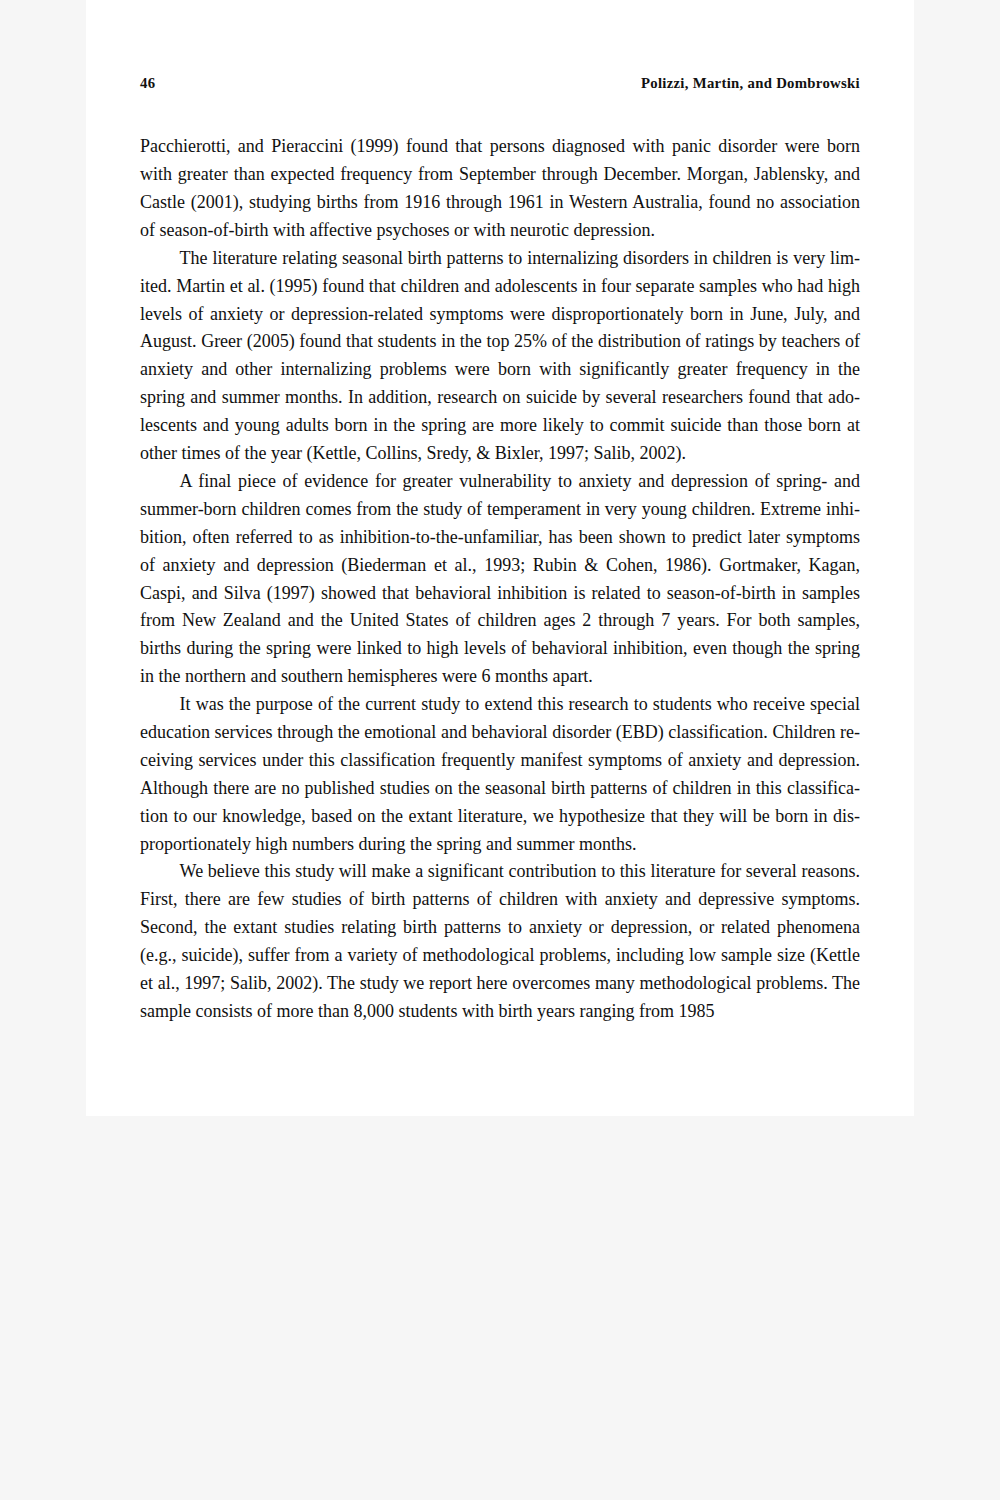46 Polizzi, Martin, and Dombrowski
Pacchierotti, and Pieraccini (1999) found that persons diagnosed with panic disorder were born with greater than expected frequency from September through December. Morgan, Jablensky, and Castle (2001), studying births from 1916 through 1961 in Western Australia, found no association of season-of-birth with affective psychoses or with neurotic depression.
The literature relating seasonal birth patterns to internalizing disorders in children is very limited. Martin et al. (1995) found that children and adolescents in four separate samples who had high levels of anxiety or depression-related symptoms were disproportionately born in June, July, and August. Greer (2005) found that students in the top 25% of the distribution of ratings by teachers of anxiety and other internalizing problems were born with significantly greater frequency in the spring and summer months. In addition, research on suicide by several researchers found that adolescents and young adults born in the spring are more likely to commit suicide than those born at other times of the year (Kettle, Collins, Sredy, & Bixler, 1997; Salib, 2002).
A final piece of evidence for greater vulnerability to anxiety and depression of spring- and summer-born children comes from the study of temperament in very young children. Extreme inhibition, often referred to as inhibition-to-the-unfamiliar, has been shown to predict later symptoms of anxiety and depression (Biederman et al., 1993; Rubin & Cohen, 1986). Gortmaker, Kagan, Caspi, and Silva (1997) showed that behavioral inhibition is related to season-of-birth in samples from New Zealand and the United States of children ages 2 through 7 years. For both samples, births during the spring were linked to high levels of behavioral inhibition, even though the spring in the northern and southern hemispheres were 6 months apart.
It was the purpose of the current study to extend this research to students who receive special education services through the emotional and behavioral disorder (EBD) classification. Children receiving services under this classification frequently manifest symptoms of anxiety and depression. Although there are no published studies on the seasonal birth patterns of children in this classification to our knowledge, based on the extant literature, we hypothesize that they will be born in disproportionately high numbers during the spring and summer months.
We believe this study will make a significant contribution to this literature for several reasons. First, there are few studies of birth patterns of children with anxiety and depressive symptoms. Second, the extant studies relating birth patterns to anxiety or depression, or related phenomena (e.g., suicide), suffer from a variety of methodological problems, including low sample size (Kettle et al., 1997; Salib, 2002). The study we report here overcomes many methodological problems. The sample consists of more than 8,000 students with birth years ranging from 1985